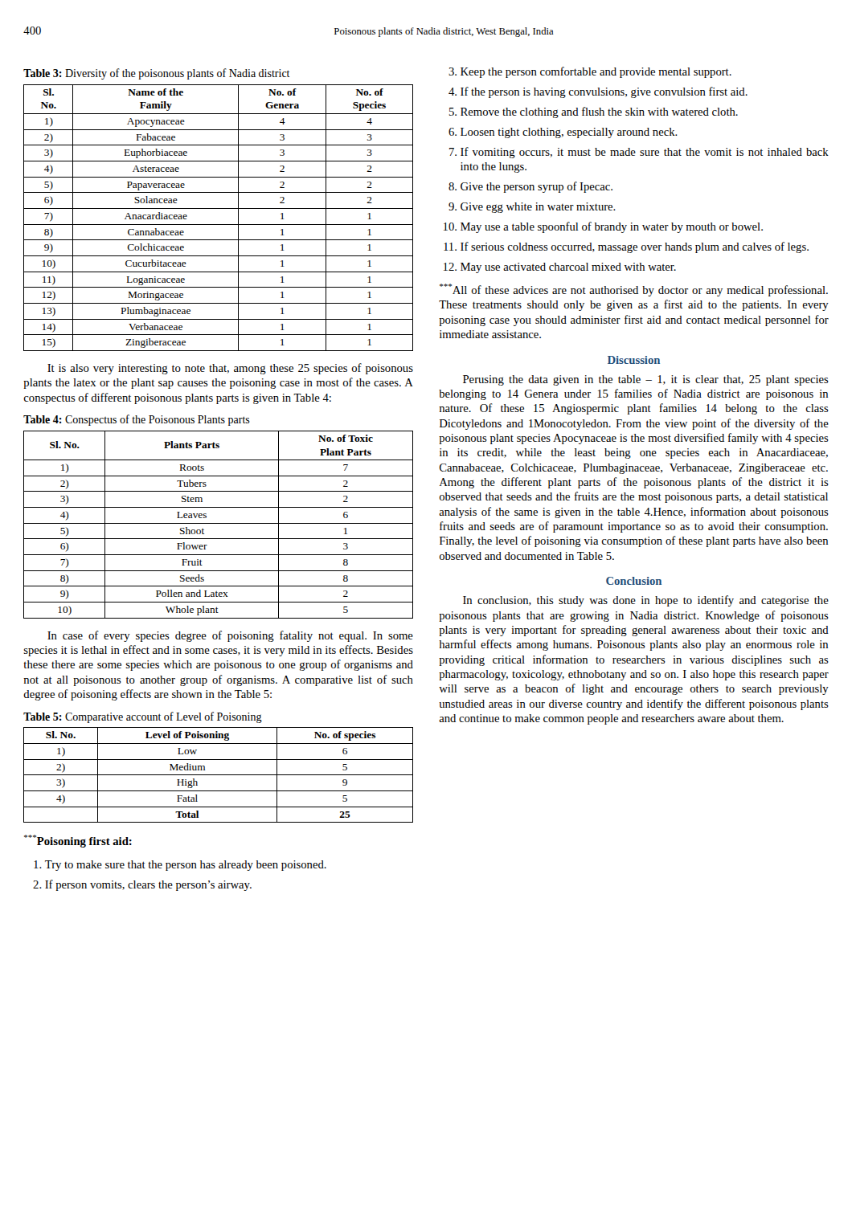400
Poisonous plants of Nadia district, West Bengal, India
Table 3: Diversity of the poisonous plants of Nadia district
| Sl. No. | Name of the Family | No. of Genera | No. of Species |
| --- | --- | --- | --- |
| 1) | Apocynaceae | 4 | 4 |
| 2) | Fabaceae | 3 | 3 |
| 3) | Euphorbiaceae | 3 | 3 |
| 4) | Asteraceae | 2 | 2 |
| 5) | Papaveraceae | 2 | 2 |
| 6) | Solanceae | 2 | 2 |
| 7) | Anacardiaceae | 1 | 1 |
| 8) | Cannabaceae | 1 | 1 |
| 9) | Colchicaceae | 1 | 1 |
| 10) | Cucurbitaceae | 1 | 1 |
| 11) | Loganicaceae | 1 | 1 |
| 12) | Moringaceae | 1 | 1 |
| 13) | Plumbaginaceae | 1 | 1 |
| 14) | Verbanaceae | 1 | 1 |
| 15) | Zingiberaceae | 1 | 1 |
It is also very interesting to note that, among these 25 species of poisonous plants the latex or the plant sap causes the poisoning case in most of the cases. A conspectus of different poisonous plants parts is given in Table 4:
Table 4: Conspectus of the Poisonous Plants parts
| Sl. No. | Plants Parts | No. of Toxic Plant Parts |
| --- | --- | --- |
| 1) | Roots | 7 |
| 2) | Tubers | 2 |
| 3) | Stem | 2 |
| 4) | Leaves | 6 |
| 5) | Shoot | 1 |
| 6) | Flower | 3 |
| 7) | Fruit | 8 |
| 8) | Seeds | 8 |
| 9) | Pollen and Latex | 2 |
| 10) | Whole plant | 5 |
In case of every species degree of poisoning fatality not equal. In some species it is lethal in effect and in some cases, it is very mild in its effects. Besides these there are some species which are poisonous to one group of organisms and not at all poisonous to another group of organisms. A comparative list of such degree of poisoning effects are shown in the Table 5:
Table 5: Comparative account of Level of Poisoning
| Sl. No. | Level of Poisoning | No. of species |
| --- | --- | --- |
| 1) | Low | 6 |
| 2) | Medium | 5 |
| 3) | High | 9 |
| 4) | Fatal | 5 |
| | Total | 25 |
***Poisoning first aid:
Try to make sure that the person has already been poisoned.
If person vomits, clears the person’s airway.
Keep the person comfortable and provide mental support.
If the person is having convulsions, give convulsion first aid.
Remove the clothing and flush the skin with watered cloth.
Loosen tight clothing, especially around neck.
If vomiting occurs, it must be made sure that the vomit is not inhaled back into the lungs.
Give the person syrup of Ipecac.
Give egg white in water mixture.
May use a table spoonful of brandy in water by mouth or bowel.
If serious coldness occurred, massage over hands plum and calves of legs.
May use activated charcoal mixed with water.
***All of these advices are not authorised by doctor or any medical professional. These treatments should only be given as a first aid to the patients. In every poisoning case you should administer first aid and contact medical personnel for immediate assistance.
Discussion
Perusing the data given in the table – 1, it is clear that, 25 plant species belonging to 14 Genera under 15 families of Nadia district are poisonous in nature. Of these 15 Angiospermic plant families 14 belong to the class Dicotyledons and 1Monocotyledon. From the view point of the diversity of the poisonous plant species Apocynaceae is the most diversified family with 4 species in its credit, while the least being one species each in Anacardiaceae, Cannabaceae, Colchicaceae, Plumbaginaceae, Verbanaceae, Zingiberaceae etc. Among the different plant parts of the poisonous plants of the district it is observed that seeds and the fruits are the most poisonous parts, a detail statistical analysis of the same is given in the table 4.Hence, information about poisonous fruits and seeds are of paramount importance so as to avoid their consumption. Finally, the level of poisoning via consumption of these plant parts have also been observed and documented in Table 5.
Conclusion
In conclusion, this study was done in hope to identify and categorise the poisonous plants that are growing in Nadia district. Knowledge of poisonous plants is very important for spreading general awareness about their toxic and harmful effects among humans. Poisonous plants also play an enormous role in providing critical information to researchers in various disciplines such as pharmacology, toxicology, ethnobotany and so on. I also hope this research paper will serve as a beacon of light and encourage others to search previously unstudied areas in our diverse country and identify the different poisonous plants and continue to make common people and researchers aware about them.